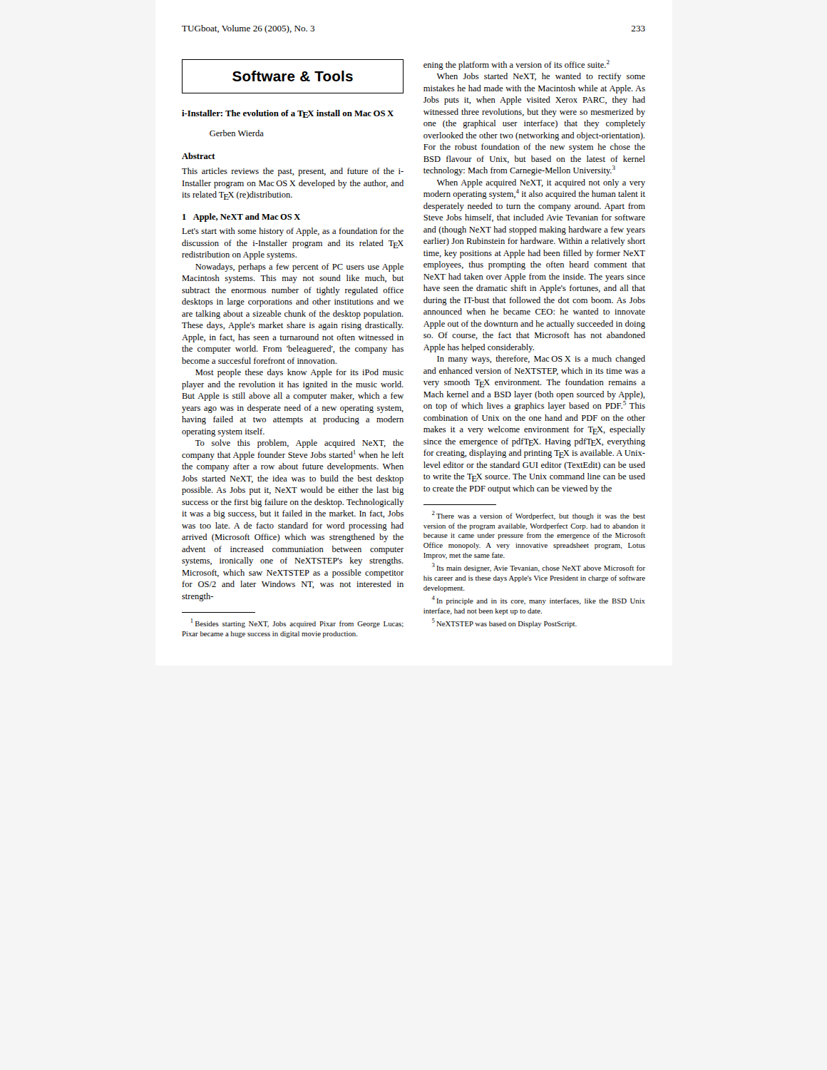TUGboat, Volume 26 (2005), No. 3 233
Software & Tools
i-Installer: The evolution of a TEX install on Mac OS X
Gerben Wierda
Abstract
This articles reviews the past, present, and future of the i-Installer program on Mac OS X developed by the author, and its related TEX (re)distribution.
1 Apple, NeXT and Mac OS X
Let's start with some history of Apple, as a foundation for the discussion of the i-Installer program and its related TEX redistribution on Apple systems.
Nowadays, perhaps a few percent of PC users use Apple Macintosh systems. This may not sound like much, but subtract the enormous number of tightly regulated office desktops in large corporations and other institutions and we are talking about a sizeable chunk of the desktop population. These days, Apple's market share is again rising drastically. Apple, in fact, has seen a turnaround not often witnessed in the computer world. From 'beleaguered', the company has become a succesful forefront of innovation.
Most people these days know Apple for its iPod music player and the revolution it has ignited in the music world. But Apple is still above all a computer maker, which a few years ago was in desperate need of a new operating system, having failed at two attempts at producing a modern operating system itself.
To solve this problem, Apple acquired NeXT, the company that Apple founder Steve Jobs started1 when he left the company after a row about future developments. When Jobs started NeXT, the idea was to build the best desktop possible. As Jobs put it, NeXT would be either the last big success or the first big failure on the desktop. Technologically it was a big success, but it failed in the market. In fact, Jobs was too late. A de facto standard for word processing had arrived (Microsoft Office) which was strengthened by the advent of increased communiation between computer systems, ironically one of NeXTSTEP's key strengths. Microsoft, which saw NeXTSTEP as a possible competitor for OS/2 and later Windows NT, was not interested in strength-
1 Besides starting NeXT, Jobs acquired Pixar from George Lucas; Pixar became a huge success in digital movie production.
ening the platform with a version of its office suite.2
When Jobs started NeXT, he wanted to rectify some mistakes he had made with the Macintosh while at Apple. As Jobs puts it, when Apple visited Xerox PARC, they had witnessed three revolutions, but they were so mesmerized by one (the graphical user interface) that they completely overlooked the other two (networking and object-orientation). For the robust foundation of the new system he chose the BSD flavour of Unix, but based on the latest of kernel technology: Mach from Carnegie-Mellon University.3
When Apple acquired NeXT, it acquired not only a very modern operating system,4 it also acquired the human talent it desperately needed to turn the company around. Apart from Steve Jobs himself, that included Avie Tevanian for software and (though NeXT had stopped making hardware a few years earlier) Jon Rubinstein for hardware. Within a relatively short time, key positions at Apple had been filled by former NeXT employees, thus prompting the often heard comment that NeXT had taken over Apple from the inside. The years since have seen the dramatic shift in Apple's fortunes, and all that during the IT-bust that followed the dot com boom. As Jobs announced when he became CEO: he wanted to innovate Apple out of the downturn and he actually succeeded in doing so. Of course, the fact that Microsoft has not abandoned Apple has helped considerably.
In many ways, therefore, Mac OS X is a much changed and enhanced version of NeXTSTEP, which in its time was a very smooth TEX environment. The foundation remains a Mach kernel and a BSD layer (both open sourced by Apple), on top of which lives a graphics layer based on PDF.5 This combination of Unix on the one hand and PDF on the other makes it a very welcome environment for TEX, especially since the emergence of pdfTEX. Having pdfTEX, everything for creating, displaying and printing TEX is available. A Unix-level editor or the standard GUI editor (TextEdit) can be used to write the TEX source. The Unix command line can be used to create the PDF output which can be viewed by the
2 There was a version of Wordperfect, but though it was the best version of the program available, Wordperfect Corp. had to abandon it because it came under pressure from the emergence of the Microsoft Office monopoly. A very innovative spreadsheet program, Lotus Improv, met the same fate.
3 Its main designer, Avie Tevanian, chose NeXT above Microsoft for his career and is these days Apple's Vice President in charge of software development.
4 In principle and in its core, many interfaces, like the BSD Unix interface, had not been kept up to date.
5 NeXTSTEP was based on Display PostScript.